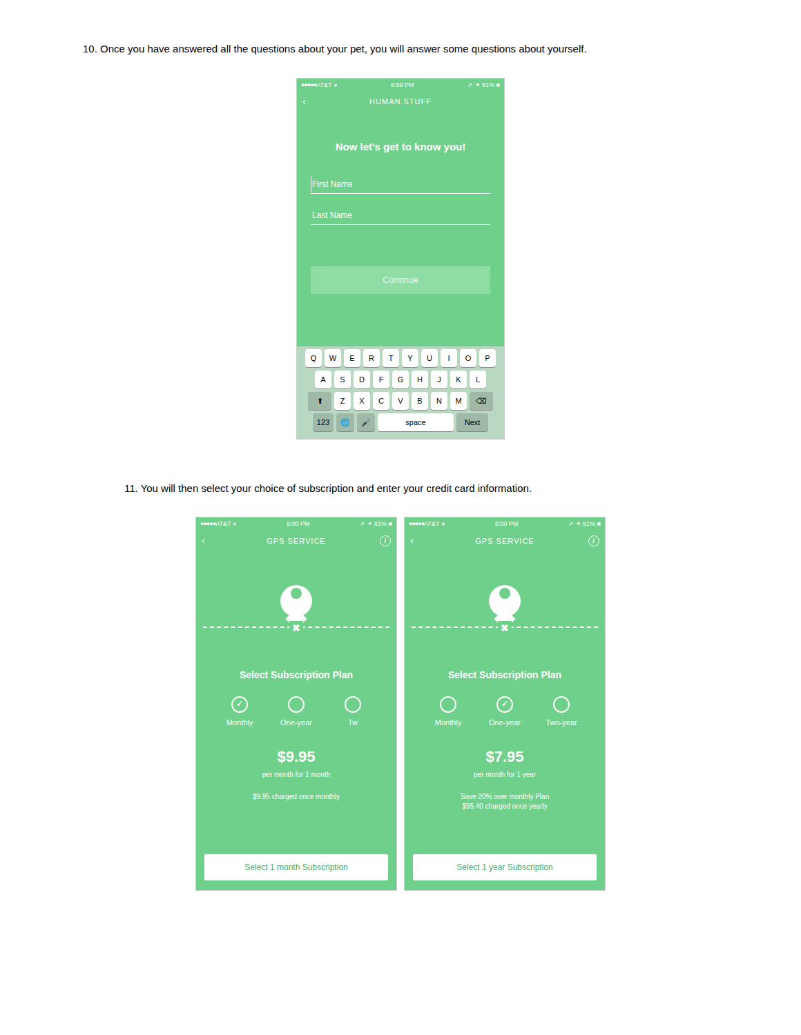10. Once you have answered all the questions about your pet, you will answer some questions about yourself.
AT&T ◕ 8:59 PM ➚ ✦ 81% ■
‹ HUMAN STUFF
Now let's get to know you!
First Name
Last Name
Continue
Q
W
E
R
T
Y
U
I
O
P
A
S
D
F
G
H
J
K
L
⬆
Z
X
C
V
B
N
M
⌫
123
🌐
🎤
space
Next
11. You will then select your choice of subscription and enter your credit card information.
AT&T ◕ 9:00 PM ➚ ✦ 81% ■
‹ GPS SERVICE i
✖
Select Subscription Plan
Monthly
One-year
Tw
$9.95
per month for 1 month
$9.95 charged once monthly
Select 1 month Subscription
AT&T ◕ 9:00 PM ➚ ✦ 81% ■
‹ GPS SERVICE i
✖
Select Subscription Plan
Monthly
One-year
Two-year
$7.95
per month for 1 year
Save 20% over monthly Plan
$95.40 charged once yearly
Select 1 year Subscription